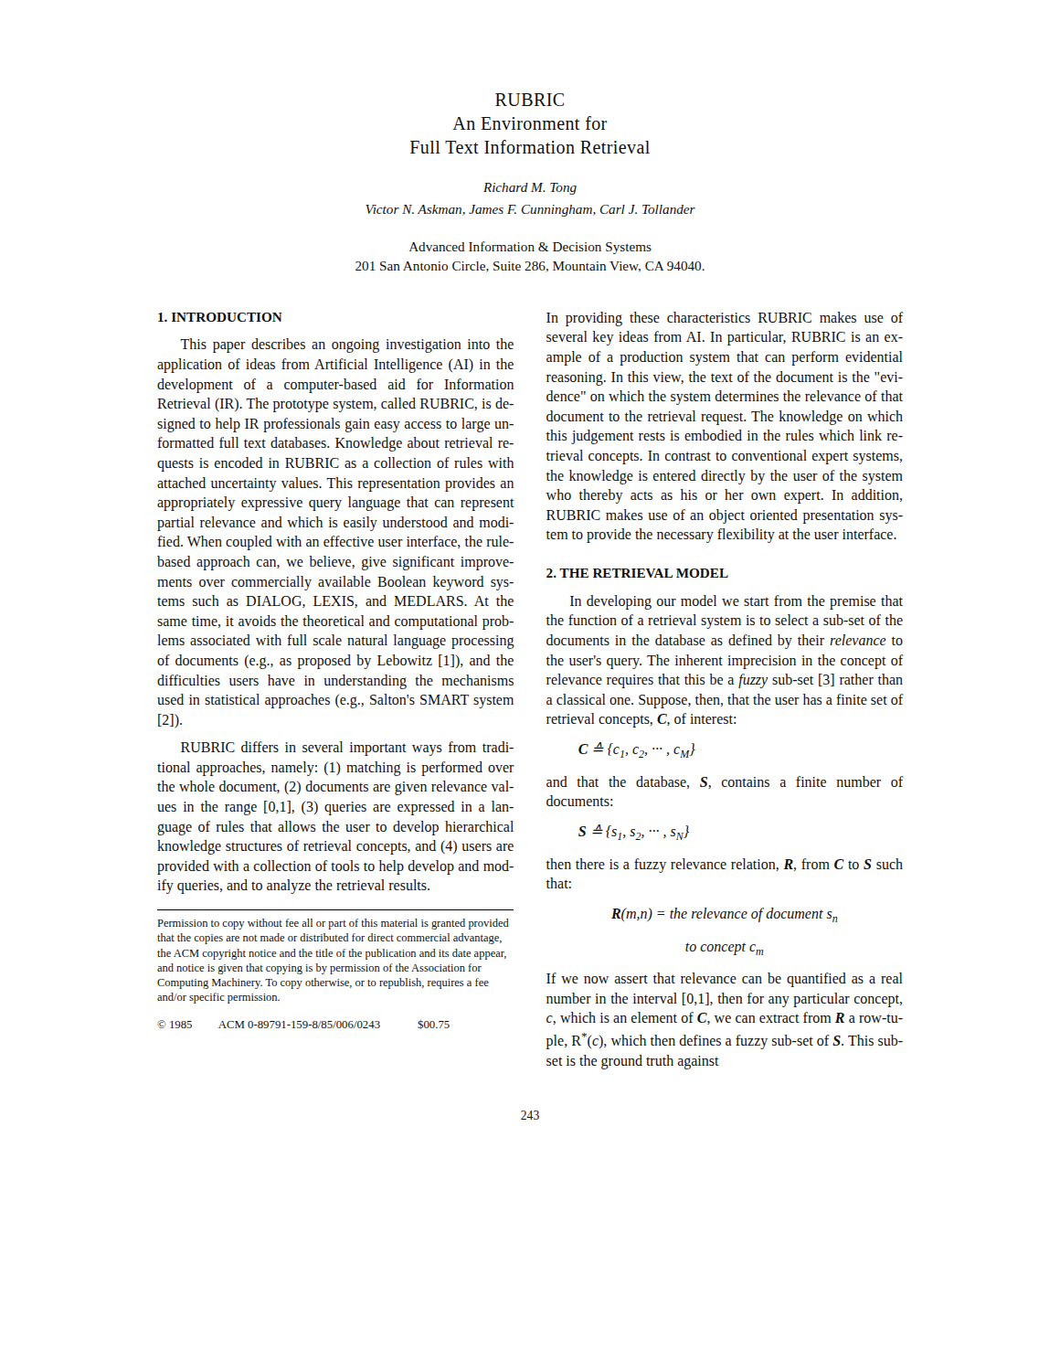RUBRIC
An Environment for
Full Text Information Retrieval
Richard M. Tong
Victor N. Askman, James F. Cunningham, Carl J. Tollander
Advanced Information & Decision Systems
201 San Antonio Circle, Suite 286, Mountain View, CA 94040.
1. INTRODUCTION
This paper describes an ongoing investigation into the application of ideas from Artificial Intelligence (AI) in the development of a computer-based aid for Information Retrieval (IR). The prototype system, called RUBRIC, is designed to help IR professionals gain easy access to large unformatted full text databases. Knowledge about retrieval requests is encoded in RUBRIC as a collection of rules with attached uncertainty values. This representation provides an appropriately expressive query language that can represent partial relevance and which is easily understood and modified. When coupled with an effective user interface, the rule-based approach can, we believe, give significant improvements over commercially available Boolean keyword systems such as DIALOG, LEXIS, and MEDLARS. At the same time, it avoids the theoretical and computational problems associated with full scale natural language processing of documents (e.g., as proposed by Lebowitz [1]), and the difficulties users have in understanding the mechanisms used in statistical approaches (e.g., Salton's SMART system [2]).
RUBRIC differs in several important ways from traditional approaches, namely: (1) matching is performed over the whole document, (2) documents are given relevance values in the range [0,1], (3) queries are expressed in a language of rules that allows the user to develop hierarchical knowledge structures of retrieval concepts, and (4) users are provided with a collection of tools to help develop and modify queries, and to analyze the retrieval results.
Permission to copy without fee all or part of this material is granted provided that the copies are not made or distributed for direct commercial advantage, the ACM copyright notice and the title of the publication and its date appear, and notice is given that copying is by permission of the Association for Computing Machinery. To copy otherwise, or to republish, requires a fee and/or specific permission.
© 1985 ACM 0-89791-159-8/85/006/0243 $00.75
In providing these characteristics RUBRIC makes use of several key ideas from AI. In particular, RUBRIC is an example of a production system that can perform evidential reasoning. In this view, the text of the document is the "evidence" on which the system determines the relevance of that document to the retrieval request. The knowledge on which this judgement rests is embodied in the rules which link retrieval concepts. In contrast to conventional expert systems, the knowledge is entered directly by the user of the system who thereby acts as his or her own expert. In addition, RUBRIC makes use of an object oriented presentation system to provide the necessary flexibility at the user interface.
2. THE RETRIEVAL MODEL
In developing our model we start from the premise that the function of a retrieval system is to select a sub-set of the documents in the database as defined by their relevance to the user's query. The inherent imprecision in the concept of relevance requires that this be a fuzzy sub-set [3] rather than a classical one. Suppose, then, that the user has a finite set of retrieval concepts, C, of interest:
C ≙ {c1, c2, ··· , cM}
and that the database, S, contains a finite number of documents:
S ≙ {s1, s2, ··· , sN}
then there is a fuzzy relevance relation, R, from C to S such that:
R(m,n) = the relevance of document sn
to concept cm
If we now assert that relevance can be quantified as a real number in the interval [0,1], then for any particular concept, c, which is an element of C, we can extract from R a row-tuple, R*(c), which then defines a fuzzy sub-set of S. This sub-set is the ground truth against
243